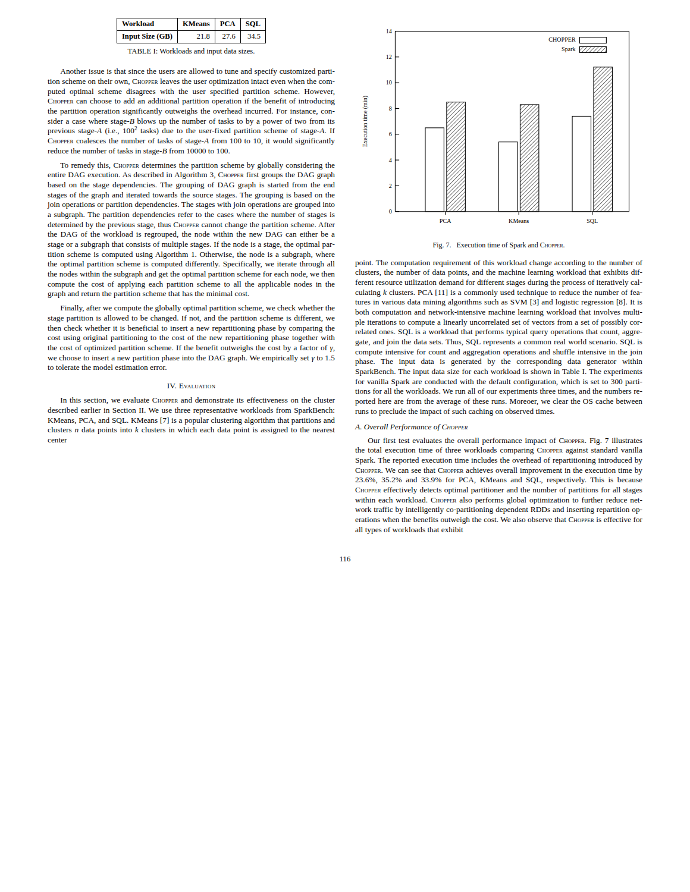| Workload | KMeans | PCA | SQL |
| --- | --- | --- | --- |
| Input Size (GB) | 21.8 | 27.6 | 34.5 |
TABLE I: Workloads and input data sizes.
Another issue is that since the users are allowed to tune and specify customized partition scheme on their own, Chopper leaves the user optimization intact even when the computed optimal scheme disagrees with the user specified partition scheme. However, Chopper can choose to add an additional partition operation if the benefit of introducing the partition operation significantly outweighs the overhead incurred. For instance, consider a case where stage-B blows up the number of tasks to by a power of two from its previous stage-A (i.e., 1002 tasks) due to the user-fixed partition scheme of stage-A. If Chopper coalesces the number of tasks of stage-A from 100 to 10, it would significantly reduce the number of tasks in stage-B from 10000 to 100.
To remedy this, Chopper determines the partition scheme by globally considering the entire DAG execution. As described in Algorithm 3, Chopper first groups the DAG graph based on the stage dependencies. The grouping of DAG graph is started from the end stages of the graph and iterated towards the source stages. The grouping is based on the join operations or partition dependencies. The stages with join operations are grouped into a subgraph. The partition dependencies refer to the cases where the number of stages is determined by the previous stage, thus Chopper cannot change the partition scheme. After the DAG of the workload is regrouped, the node within the new DAG can either be a stage or a subgraph that consists of multiple stages. If the node is a stage, the optimal partition scheme is computed using Algorithm 1. Otherwise, the node is a subgraph, where the optimal partition scheme is computed differently. Specifically, we iterate through all the nodes within the subgraph and get the optimal partition scheme for each node, we then compute the cost of applying each partition scheme to all the applicable nodes in the graph and return the partition scheme that has the minimal cost.
Finally, after we compute the globally optimal partition scheme, we check whether the stage partition is allowed to be changed. If not, and the partition scheme is different, we then check whether it is beneficial to insert a new repartitioning phase by comparing the cost using original partitioning to the cost of the new repartitioning phase together with the cost of optimized partition scheme. If the benefit outweighs the cost by a factor of γ, we choose to insert a new partition phase into the DAG graph. We empirically set γ to 1.5 to tolerate the model estimation error.
IV. Evaluation
In this section, we evaluate Chopper and demonstrate its effectiveness on the cluster described earlier in Section II. We use three representative workloads from SparkBench: KMeans, PCA, and SQL. KMeans [7] is a popular clustering algorithm that partitions and clusters n data points into k clusters in which each data point is assigned to the nearest center
0 2 4 6 8 10 12 14 Execution time (min) CHOPPER Spark PCA KMeans SQL
Fig. 7. Execution time of Spark and Chopper.
point. The computation requirement of this workload change according to the number of clusters, the number of data points, and the machine learning workload that exhibits different resource utilization demand for different stages during the process of iteratively calculating k clusters. PCA [11] is a commonly used technique to reduce the number of features in various data mining algorithms such as SVM [3] and logistic regression [8]. It is both computation and network-intensive machine learning workload that involves multiple iterations to compute a linearly uncorrelated set of vectors from a set of possibly correlated ones. SQL is a workload that performs typical query operations that count, aggregate, and join the data sets. Thus, SQL represents a common real world scenario. SQL is compute intensive for count and aggregation operations and shuffle intensive in the join phase. The input data is generated by the corresponding data generator within SparkBench. The input data size for each workload is shown in Table I. The experiments for vanilla Spark are conducted with the default configuration, which is set to 300 partitions for all the workloads. We run all of our experiments three times, and the numbers reported here are from the average of these runs. Moreoer, we clear the OS cache between runs to preclude the impact of such caching on observed times.
A. Overall Performance of Chopper
Our first test evaluates the overall performance impact of Chopper. Fig. 7 illustrates the total execution time of three workloads comparing Chopper against standard vanilla Spark. The reported execution time includes the overhead of repartitioning introduced by Chopper. We can see that Chopper achieves overall improvement in the execution time by 23.6%, 35.2% and 33.9% for PCA, KMeans and SQL, respectively. This is because Chopper effectively detects optimal partitioner and the number of partitions for all stages within each workload. Chopper also performs global optimization to further reduce network traffic by intelligently co-partitioning dependent RDDs and inserting repartition operations when the benefits outweigh the cost. We also observe that Chopper is effective for all types of workloads that exhibit
116